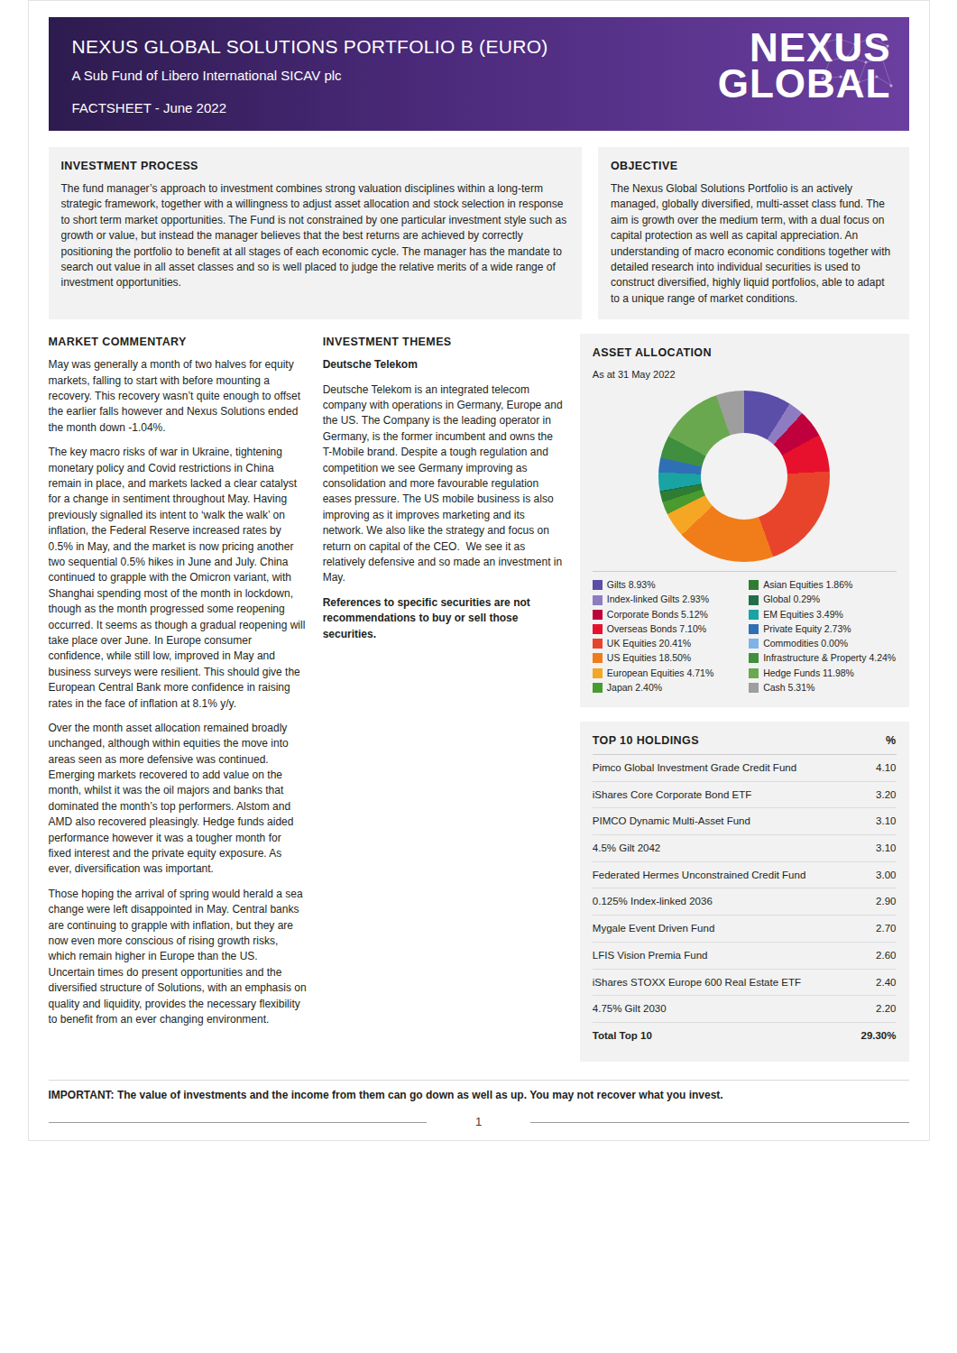NEXUS GLOBAL SOLUTIONS PORTFOLIO B (EURO)
A Sub Fund of Libero International SICAV plc
FACTSHEET - June 2022
NEXUS GLOBAL
INVESTMENT PROCESS
The fund manager’s approach to investment combines strong valuation disciplines within a long-term strategic framework, together with a willingness to adjust asset allocation and stock selection in response to short term market opportunities. The Fund is not constrained by one particular investment style such as growth or value, but instead the manager believes that the best returns are achieved by correctly positioning the portfolio to benefit at all stages of each economic cycle. The manager has the mandate to search out value in all asset classes and so is well placed to judge the relative merits of a wide range of investment opportunities.
OBJECTIVE
The Nexus Global Solutions Portfolio is an actively managed, globally diversified, multi-asset class fund. The aim is growth over the medium term, with a dual focus on capital protection as well as capital appreciation. An understanding of macro economic conditions together with detailed research into individual securities is used to construct diversified, highly liquid portfolios, able to adapt to a unique range of market conditions.
MARKET COMMENTARY
May was generally a month of two halves for equity markets, falling to start with before mounting a recovery. This recovery wasn’t quite enough to offset the earlier falls however and Nexus Solutions ended the month down -1.04%.
The key macro risks of war in Ukraine, tightening monetary policy and Covid restrictions in China remain in place, and markets lacked a clear catalyst for a change in sentiment throughout May. Having previously signalled its intent to ‘walk the walk’ on inflation, the Federal Reserve increased rates by 0.5% in May, and the market is now pricing another two sequential 0.5% hikes in June and July. China continued to grapple with the Omicron variant, with Shanghai spending most of the month in lockdown, though as the month progressed some reopening occurred. It seems as though a gradual reopening will take place over June. In Europe consumer confidence, while still low, improved in May and business surveys were resilient. This should give the European Central Bank more confidence in raising rates in the face of inflation at 8.1% y/y.
Over the month asset allocation remained broadly unchanged, although within equities the move into areas seen as more defensive was continued. Emerging markets recovered to add value on the month, whilst it was the oil majors and banks that dominated the month’s top performers. Alstom and AMD also recovered pleasingly. Hedge funds aided performance however it was a tougher month for fixed interest and the private equity exposure. As ever, diversification was important.
Those hoping the arrival of spring would herald a sea change were left disappointed in May. Central banks are continuing to grapple with inflation, but they are now even more conscious of rising growth risks, which remain higher in Europe than the US. Uncertain times do present opportunities and the diversified structure of Solutions, with an emphasis on quality and liquidity, provides the necessary flexibility to benefit from an ever changing environment.
INVESTMENT THEMES
Deutsche Telekom
Deutsche Telekom is an integrated telecom company with operations in Germany, Europe and the US. The Company is the leading operator in Germany, is the former incumbent and owns the T-Mobile brand. Despite a tough regulation and competition we see Germany improving as consolidation and more favourable regulation eases pressure. The US mobile business is also improving as it improves marketing and its network. We also like the strategy and focus on return on capital of the CEO. We see it as relatively defensive and so made an investment in May.
References to specific securities are not recommendations to buy or sell those securities.
ASSET ALLOCATION
As at 31 May 2022
Gilts 8.93%
Asian Equities 1.86%
Index-linked Gilts 2.93%
Global 0.29%
Corporate Bonds 5.12%
EM Equities 3.49%
Overseas Bonds 7.10%
Private Equity 2.73%
UK Equities 20.41%
Commodities 0.00%
US Equities 18.50%
Infrastructure & Property 4.24%
European Equities 4.71%
Hedge Funds 11.98%
Japan 2.40%
Cash 5.31%
| TOP 10 HOLDINGS | % |
| --- | --- |
| Pimco Global Investment Grade Credit Fund | 4.10 |
| iShares Core Corporate Bond ETF | 3.20 |
| PIMCO Dynamic Multi-Asset Fund | 3.10 |
| 4.5% Gilt 2042 | 3.10 |
| Federated Hermes Unconstrained Credit Fund | 3.00 |
| 0.125% Index-linked 2036 | 2.90 |
| Mygale Event Driven Fund | 2.70 |
| LFIS Vision Premia Fund | 2.60 |
| iShares STOXX Europe 600 Real Estate ETF | 2.40 |
| 4.75% Gilt 2030 | 2.20 |
| Total Top 10 | 29.30% |
IMPORTANT: The value of investments and the income from them can go down as well as up. You may not recover what you invest.
1